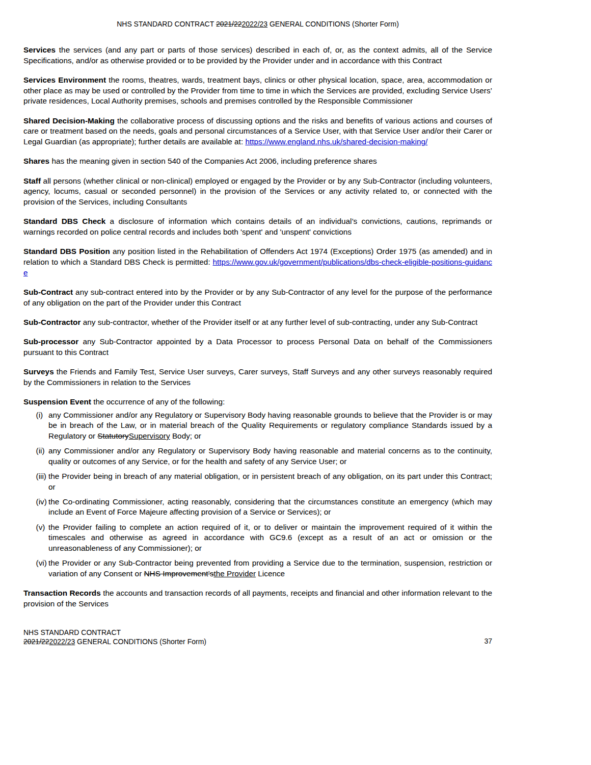NHS STANDARD CONTRACT 2021/222022/23 GENERAL CONDITIONS (Shorter Form)
Services
the services (and any part or parts of those services) described in each of, or, as the context admits, all of the Service Specifications, and/or as otherwise provided or to be provided by the Provider under and in accordance with this Contract
Services Environment
the rooms, theatres, wards, treatment bays, clinics or other physical location, space, area, accommodation or other place as may be used or controlled by the Provider from time to time in which the Services are provided, excluding Service Users’ private residences, Local Authority premises, schools and premises controlled by the Responsible Commissioner
Shared Decision-Making
the collaborative process of discussing options and the risks and benefits of various actions and courses of care or treatment based on the needs, goals and personal circumstances of a Service User, with that Service User and/or their Carer or Legal Guardian (as appropriate); further details are available at: https://www.england.nhs.uk/shared-decision-making/
Shares
has the meaning given in section 540 of the Companies Act 2006, including preference shares
Staff
all persons (whether clinical or non-clinical) employed or engaged by the Provider or by any Sub-Contractor (including volunteers, agency, locums, casual or seconded personnel) in the provision of the Services or any activity related to, or connected with the provision of the Services, including Consultants
Standard DBS Check
a disclosure of information which contains details of an individual’s convictions, cautions, reprimands or warnings recorded on police central records and includes both 'spent' and 'unspent' convictions
Standard DBS Position
any position listed in the Rehabilitation of Offenders Act 1974 (Exceptions) Order 1975 (as amended) and in relation to which a Standard DBS Check is permitted: https://www.gov.uk/government/publications/dbs-check-eligible-positions-guidance
Sub-Contract
any sub-contract entered into by the Provider or by any Sub-Contractor of any level for the purpose of the performance of any obligation on the part of the Provider under this Contract
Sub-Contractor
any sub-contractor, whether of the Provider itself or at any further level of sub-contracting, under any Sub-Contract
Sub-processor
any Sub-Contractor appointed by a Data Processor to process Personal Data on behalf of the Commissioners pursuant to this Contract
Surveys
the Friends and Family Test, Service User surveys, Carer surveys, Staff Surveys and any other surveys reasonably required by the Commissioners in relation to the Services
Suspension Event
the occurrence of any of the following:
(i) any Commissioner and/or any Regulatory or Supervisory Body having reasonable grounds to believe that the Provider is or may be in breach of the Law, or in material breach of the Quality Requirements or regulatory compliance Standards issued by a Regulatory or Statutory Supervisory Body; or
(ii) any Commissioner and/or any Regulatory or Supervisory Body having reasonable and material concerns as to the continuity, quality or outcomes of any Service, or for the health and safety of any Service User; or
(iii) the Provider being in breach of any material obligation, or in persistent breach of any obligation, on its part under this Contract; or
(iv) the Co-ordinating Commissioner, acting reasonably, considering that the circumstances constitute an emergency (which may include an Event of Force Majeure affecting provision of a Service or Services); or
(v) the Provider failing to complete an action required of it, or to deliver or maintain the improvement required of it within the timescales and otherwise as agreed in accordance with GC9.6 (except as a result of an act or omission or the unreasonableness of any Commissioner); or
(vi) the Provider or any Sub-Contractor being prevented from providing a Service due to the termination, suspension, restriction or variation of any Consent or NHS Improvement’s the Provider Licence
Transaction Records
the accounts and transaction records of all payments, receipts and financial and other information relevant to the provision of the Services
NHS STANDARD CONTRACT
2021/222022/23 GENERAL CONDITIONS (Shorter Form)
37